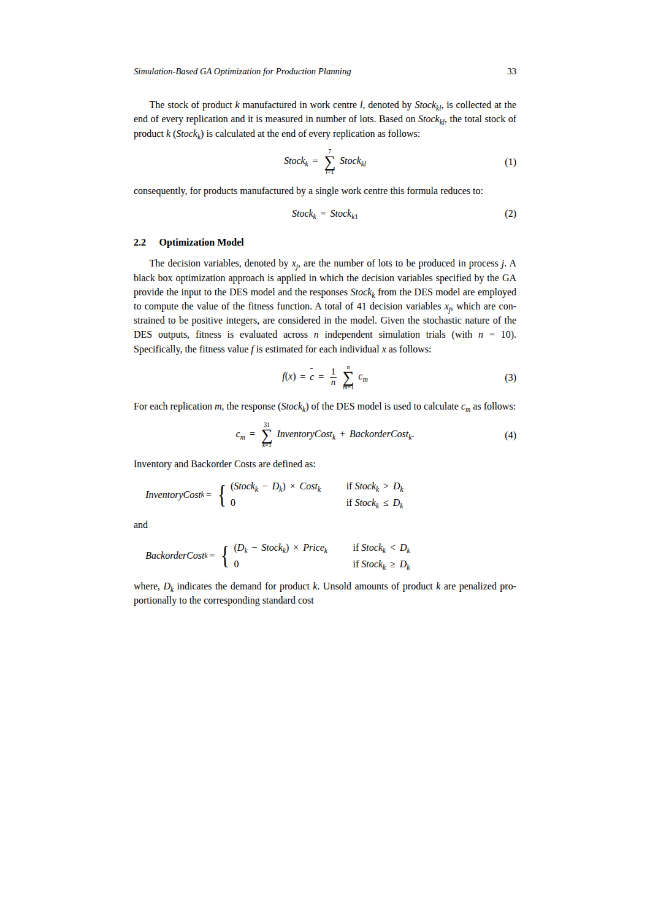Simulation-Based GA Optimization for Production Planning 33
The stock of product k manufactured in work centre l, denoted by Stockkl, is collected at the end of every replication and it is measured in number of lots. Based on Stockkl, the total stock of product k (Stockk) is calculated at the end of every replication as follows:
Stockk = 7 ∑ l=1 Stockkl
(1)
consequently, for products manufactured by a single work centre this formula reduces to:
Stockk = Stockk1
(2)
2.2 Optimization Model
The decision variables, denoted by xj, are the number of lots to be produced in process j. A black box optimization approach is applied in which the decision variables specified by the GA provide the input to the DES model and the responses Stockk from the DES model are employed to compute the value of the fitness function. A total of 41 decision variables xj, which are constrained to be positive integers, are considered in the model. Given the stochastic nature of the DES outputs, fitness is evaluated across n independent simulation trials (with n = 10). Specifically, the fitness value f is estimated for each individual x as follows:
f(x) = c = 1 n n ∑ m=1 cm
(3)
For each replication m, the response (Stockk) of the DES model is used to calculate cm as follows:
cm = 31 ∑ k=1 InventoryCostk + BackorderCostk.
(4)
Inventory and Backorder Costs are defined as:
InventoryCostk =
{
| ( Stock k − D k ) × Cost k | if Stock k > D k |
| 0 | if Stock k ≤ D k |
and
BackorderCostk =
{
| ( D k − Stock k ) × Price k | if Stock k < D k |
| 0 | if Stock k ≥ D k |
where, Dk indicates the demand for product k. Unsold amounts of product k are penalized proportionally to the corresponding standard cost